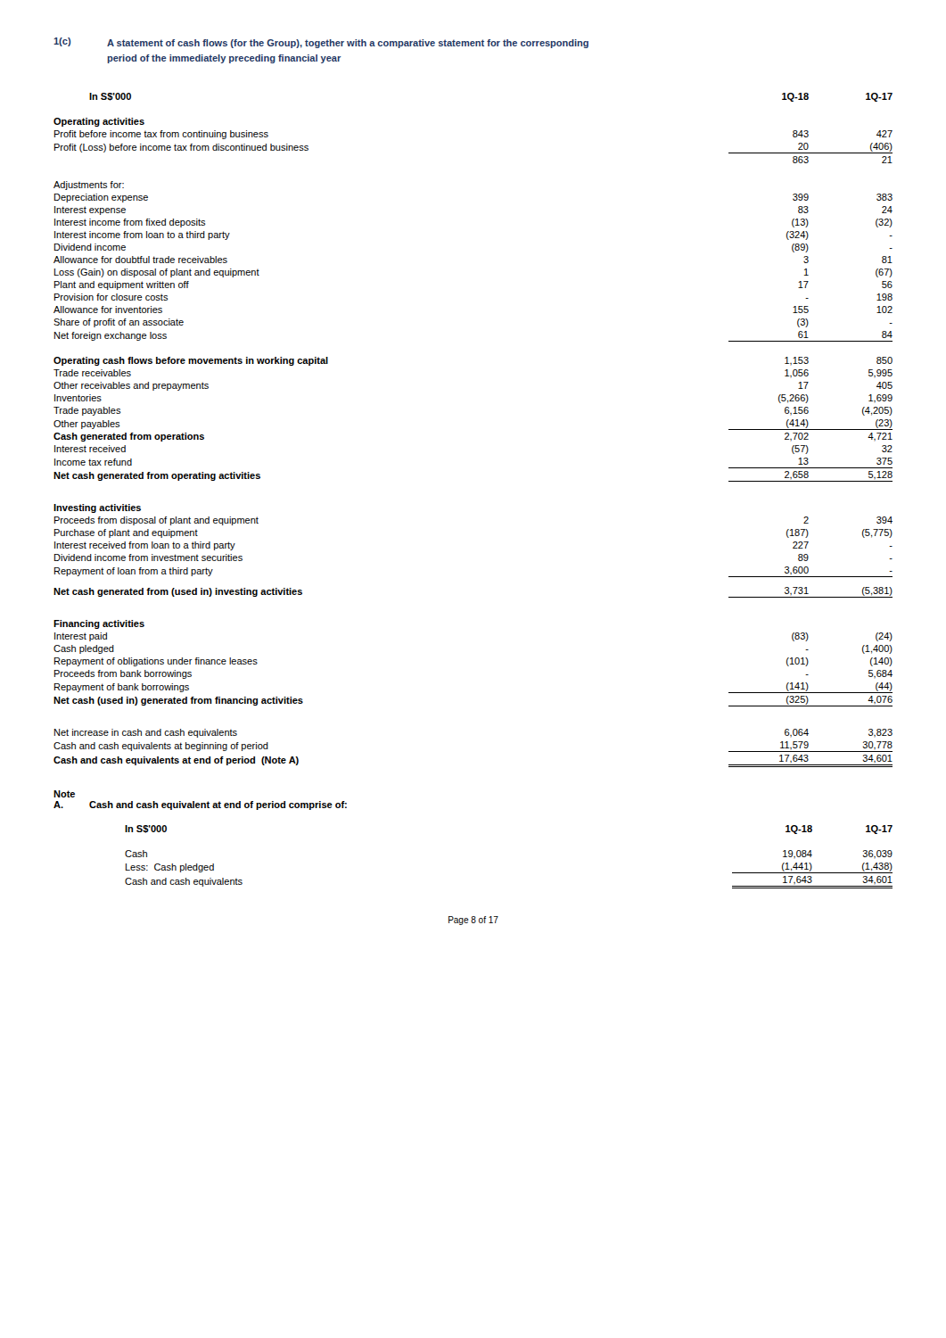1(c)
A statement of cash flows (for the Group), together with a comparative statement for the corresponding
period of the immediately preceding financial year
| In S$'000 | 1Q-18 | 1Q-17 |
| Operating activities | | |
| Profit before income tax from continuing business | 843 | 427 |
| Profit (Loss) before income tax from discontinued business | 20 | (406) |
| | 863 | 21 |
| Adjustments for: | | |
| Depreciation expense | 399 | 383 |
| Interest expense | 83 | 24 |
| Interest income from fixed deposits | (13) | (32) |
| Interest income from loan to a third party | (324) | - |
| Dividend income | (89) | - |
| Allowance for doubtful trade receivables | 3 | 81 |
| Loss (Gain) on disposal of plant and equipment | 1 | (67) |
| Plant and equipment written off | 17 | 56 |
| Provision for closure costs | - | 198 |
| Allowance for inventories | 155 | 102 |
| Share of profit of an associate | (3) | - |
| Net foreign exchange loss | 61 | 84 |
| Operating cash flows before movements in working capital | 1,153 | 850 |
| Trade receivables | 1,056 | 5,995 |
| Other receivables and prepayments | 17 | 405 |
| Inventories | (5,266) | 1,699 |
| Trade payables | 6,156 | (4,205) |
| Other payables | (414) | (23) |
| Cash generated from operations | 2,702 | 4,721 |
| Interest received | (57) | 32 |
| Income tax refund | 13 | 375 |
| Net cash generated from operating activities | 2,658 | 5,128 |
| Investing activities | | |
| Proceeds from disposal of plant and equipment | 2 | 394 |
| Purchase of plant and equipment | (187) | (5,775) |
| Interest received from loan to a third party | 227 | - |
| Dividend income from investment securities | 89 | - |
| Repayment of loan from a third party | 3,600 | - |
| Net cash generated from (used in) investing activities | 3,731 | (5,381) |
| Financing activities | | |
| Interest paid | (83) | (24) |
| Cash pledged | - | (1,400) |
| Repayment of obligations under finance leases | (101) | (140) |
| Proceeds from bank borrowings | - | 5,684 |
| Repayment of bank borrowings | (141) | (44) |
| Net cash (used in) generated from financing activities | (325) | 4,076 |
| Net increase in cash and cash equivalents | 6,064 | 3,823 |
| Cash and cash equivalents at beginning of period | 11,579 | 30,778 |
| Cash and cash equivalents at end of period (Note A) | 17,643 | 34,601 |
Note
A.
Cash and cash equivalent at end of period comprise of:
| In S$'000 | 1Q-18 | 1Q-17 |
| Cash | 19,084 | 36,039 |
| Less: Cash pledged | (1,441) | (1,438) |
| Cash and cash equivalents | 17,643 | 34,601 |
Page 8 of 17